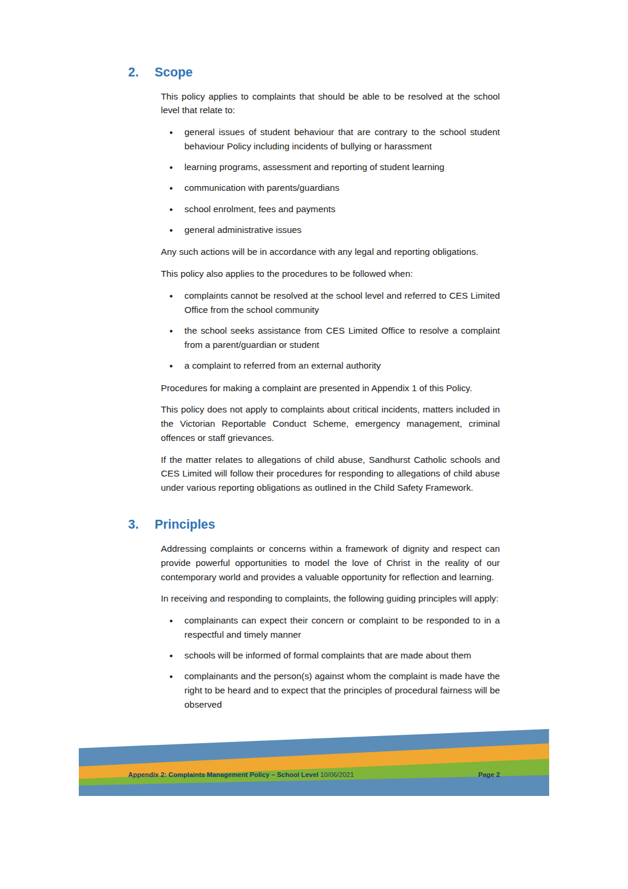2. Scope
This policy applies to complaints that should be able to be resolved at the school level that relate to:
general issues of student behaviour that are contrary to the school student behaviour Policy including incidents of bullying or harassment
learning programs, assessment and reporting of student learning
communication with parents/guardians
school enrolment, fees and payments
general administrative issues
Any such actions will be in accordance with any legal and reporting obligations.
This policy also applies to the procedures to be followed when:
complaints cannot be resolved at the school level and referred to CES Limited Office from the school community
the school seeks assistance from CES Limited Office to resolve a complaint from a parent/guardian or student
a complaint to referred from an external authority
Procedures for making a complaint are presented in Appendix 1 of this Policy.
This policy does not apply to complaints about critical incidents, matters included in the Victorian Reportable Conduct Scheme, emergency management, criminal offences or staff grievances.
If the matter relates to allegations of child abuse, Sandhurst Catholic schools and CES Limited will follow their procedures for responding to allegations of child abuse under various reporting obligations as outlined in the Child Safety Framework.
3. Principles
Addressing complaints or concerns within a framework of dignity and respect can provide powerful opportunities to model the love of Christ in the reality of our contemporary world and provides a valuable opportunity for reflection and learning.
In receiving and responding to complaints, the following guiding principles will apply:
complainants can expect their concern or complaint to be responded to in a respectful and timely manner
schools will be informed of formal complaints that are made about them
complainants and the person(s) against whom the complaint is made have the right to be heard and to expect that the principles of procedural fairness will be observed
Appendix 2: Complaints Management Policy – School Level 10/06/2021 Page 2